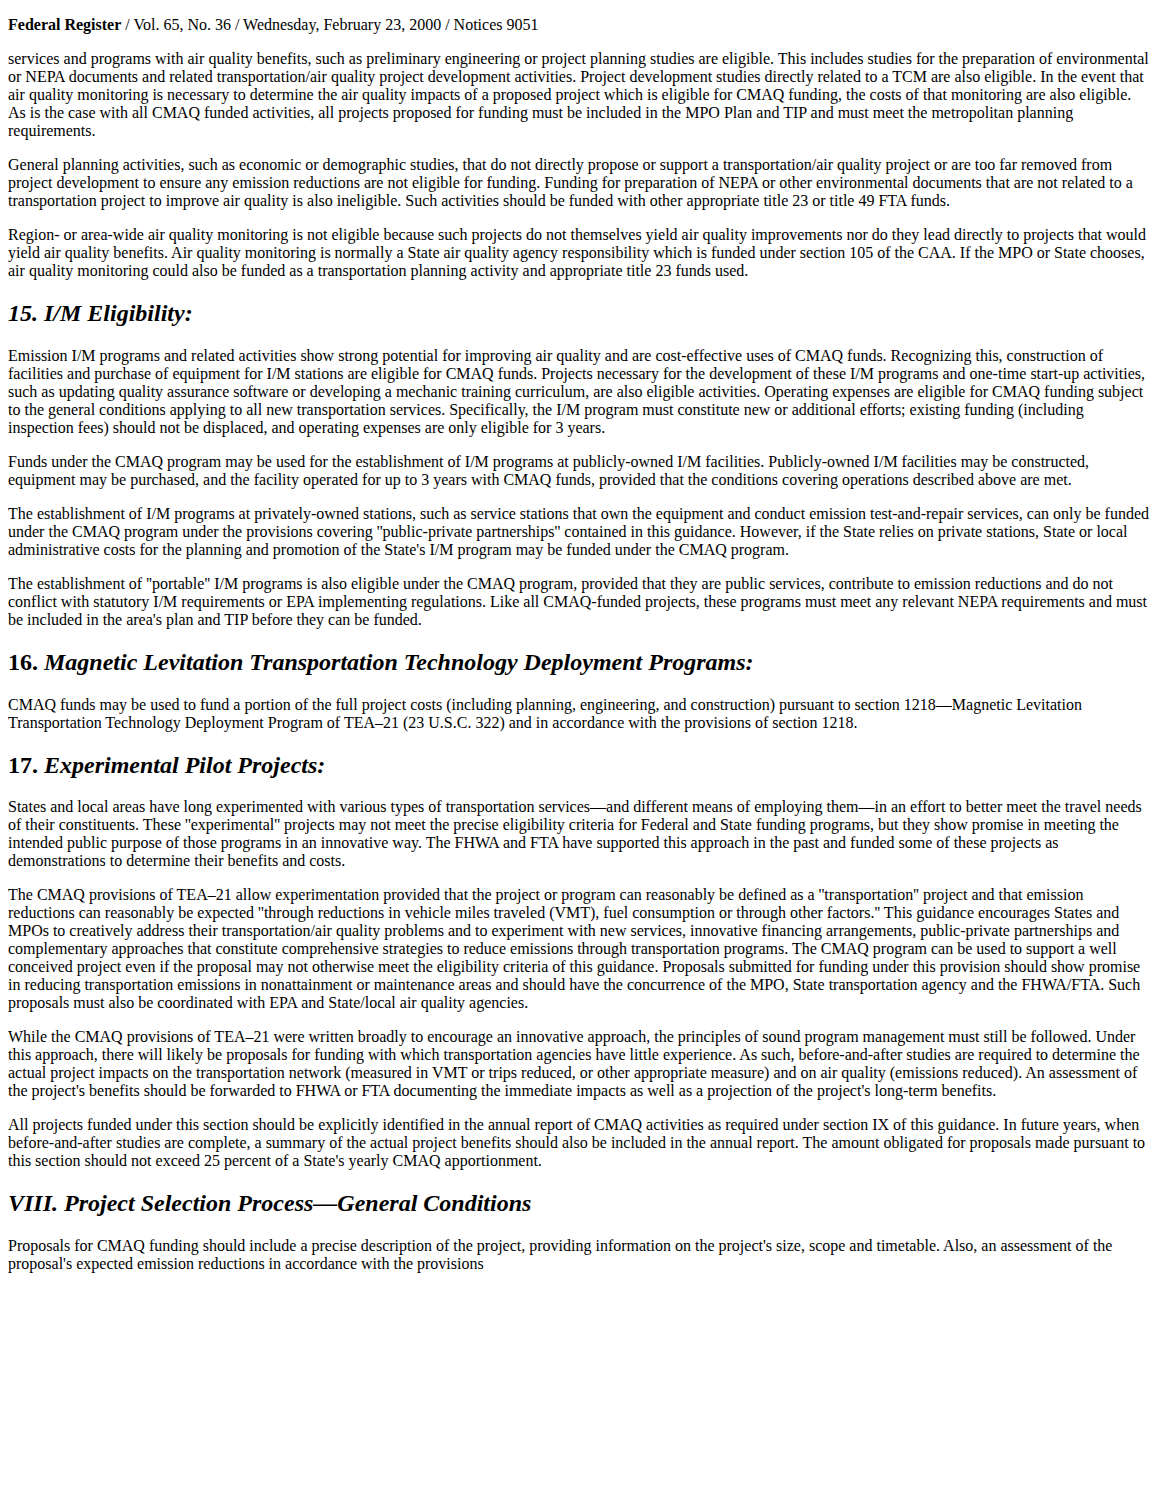Federal Register / Vol. 65, No. 36 / Wednesday, February 23, 2000 / Notices 9051
services and programs with air quality benefits, such as preliminary engineering or project planning studies are eligible. This includes studies for the preparation of environmental or NEPA documents and related transportation/air quality project development activities. Project development studies directly related to a TCM are also eligible. In the event that air quality monitoring is necessary to determine the air quality impacts of a proposed project which is eligible for CMAQ funding, the costs of that monitoring are also eligible. As is the case with all CMAQ funded activities, all projects proposed for funding must be included in the MPO Plan and TIP and must meet the metropolitan planning requirements.
General planning activities, such as economic or demographic studies, that do not directly propose or support a transportation/air quality project or are too far removed from project development to ensure any emission reductions are not eligible for funding. Funding for preparation of NEPA or other environmental documents that are not related to a transportation project to improve air quality is also ineligible. Such activities should be funded with other appropriate title 23 or title 49 FTA funds.
Region- or area-wide air quality monitoring is not eligible because such projects do not themselves yield air quality improvements nor do they lead directly to projects that would yield air quality benefits. Air quality monitoring is normally a State air quality agency responsibility which is funded under section 105 of the CAA. If the MPO or State chooses, air quality monitoring could also be funded as a transportation planning activity and appropriate title 23 funds used.
15. I/M Eligibility:
Emission I/M programs and related activities show strong potential for improving air quality and are cost-effective uses of CMAQ funds. Recognizing this, construction of facilities and purchase of equipment for I/M stations are eligible for CMAQ funds. Projects necessary for the development of these I/M programs and one-time start-up activities, such as updating quality assurance software or developing a mechanic training curriculum, are also eligible activities. Operating expenses are eligible for CMAQ funding subject to the general conditions applying to all new transportation services. Specifically, the I/M program must constitute new or additional efforts; existing funding (including inspection fees) should not be displaced, and operating expenses are only eligible for 3 years.
Funds under the CMAQ program may be used for the establishment of I/M programs at publicly-owned I/M facilities. Publicly-owned I/M facilities may be constructed, equipment may be purchased, and the facility operated for up to 3 years with CMAQ funds, provided that the conditions covering operations described above are met.
The establishment of I/M programs at privately-owned stations, such as service stations that own the equipment and conduct emission test-and-repair services, can only be funded under the CMAQ program under the provisions covering ''public-private partnerships'' contained in this guidance. However, if the State relies on private stations, State or local administrative costs for the planning and promotion of the State's I/M program may be funded under the CMAQ program.
The establishment of ''portable'' I/M programs is also eligible under the CMAQ program, provided that they are public services, contribute to emission reductions and do not conflict with statutory I/M requirements or EPA implementing regulations. Like all CMAQ-funded projects, these programs must meet any relevant NEPA requirements and must be included in the area's plan and TIP before they can be funded.
16. Magnetic Levitation Transportation Technology Deployment Programs:
CMAQ funds may be used to fund a portion of the full project costs (including planning, engineering, and construction) pursuant to section 1218—Magnetic Levitation Transportation Technology Deployment Program of TEA–21 (23 U.S.C. 322) and in accordance with the provisions of section 1218.
17. Experimental Pilot Projects:
States and local areas have long experimented with various types of transportation services—and different means of employing them—in an effort to better meet the travel needs of their constituents. These ''experimental'' projects may not meet the precise eligibility criteria for Federal and State funding programs, but they show promise in meeting the intended public purpose of those programs in an innovative way. The FHWA and FTA have supported this approach in the past and funded some of these projects as demonstrations to determine their benefits and costs.
The CMAQ provisions of TEA–21 allow experimentation provided that the project or program can reasonably be defined as a ''transportation'' project and that emission reductions can reasonably be expected ''through reductions in vehicle miles traveled (VMT), fuel consumption or through other factors.'' This guidance encourages States and MPOs to creatively address their transportation/air quality problems and to experiment with new services, innovative financing arrangements, public-private partnerships and complementary approaches that constitute comprehensive strategies to reduce emissions through transportation programs. The CMAQ program can be used to support a well conceived project even if the proposal may not otherwise meet the eligibility criteria of this guidance. Proposals submitted for funding under this provision should show promise in reducing transportation emissions in nonattainment or maintenance areas and should have the concurrence of the MPO, State transportation agency and the FHWA/FTA. Such proposals must also be coordinated with EPA and State/local air quality agencies.
While the CMAQ provisions of TEA–21 were written broadly to encourage an innovative approach, the principles of sound program management must still be followed. Under this approach, there will likely be proposals for funding with which transportation agencies have little experience. As such, before-and-after studies are required to determine the actual project impacts on the transportation network (measured in VMT or trips reduced, or other appropriate measure) and on air quality (emissions reduced). An assessment of the project's benefits should be forwarded to FHWA or FTA documenting the immediate impacts as well as a projection of the project's long-term benefits.
All projects funded under this section should be explicitly identified in the annual report of CMAQ activities as required under section IX of this guidance. In future years, when before-and-after studies are complete, a summary of the actual project benefits should also be included in the annual report. The amount obligated for proposals made pursuant to this section should not exceed 25 percent of a State's yearly CMAQ apportionment.
VIII. Project Selection Process—General Conditions
Proposals for CMAQ funding should include a precise description of the project, providing information on the project's size, scope and timetable. Also, an assessment of the proposal's expected emission reductions in accordance with the provisions